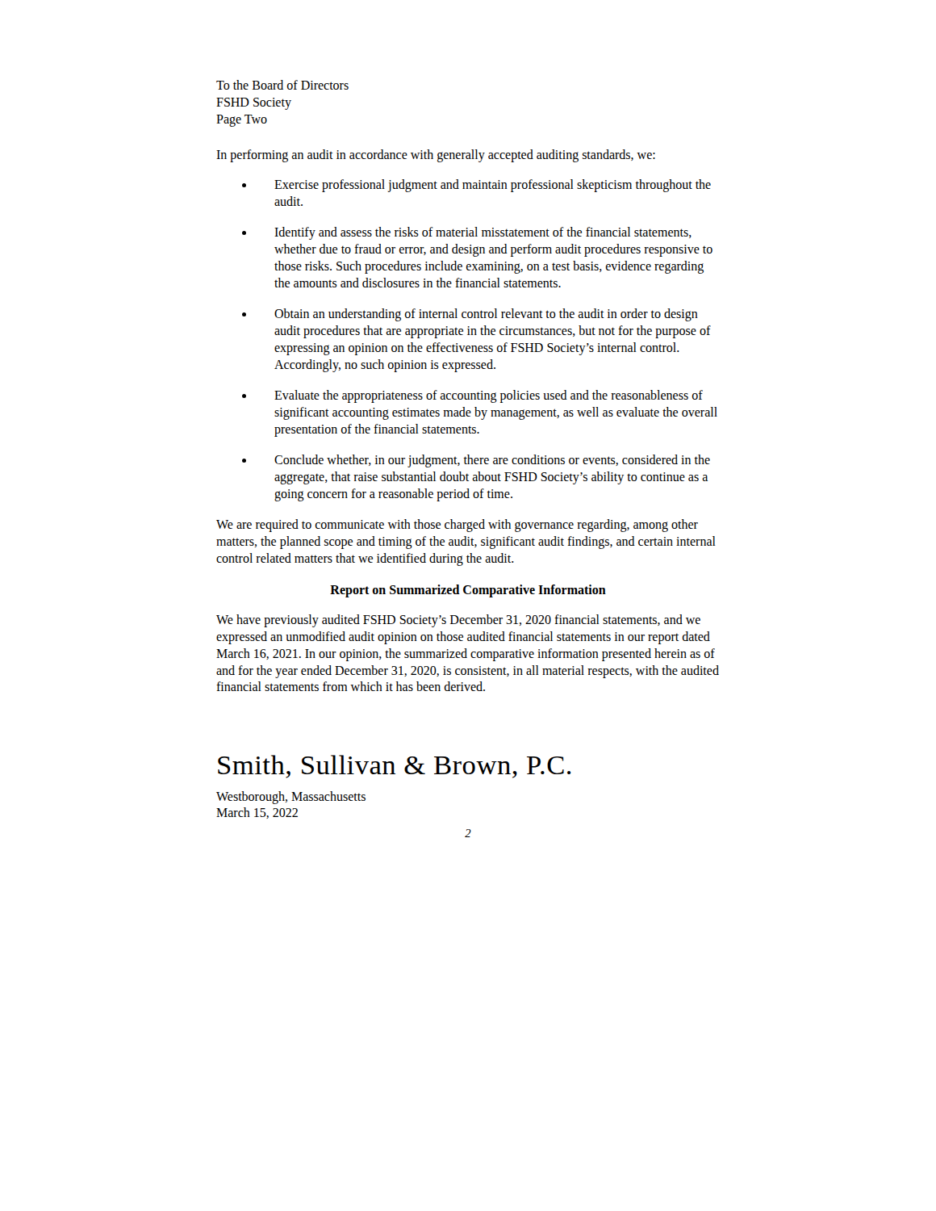To the Board of Directors
FSHD Society
Page Two
In performing an audit in accordance with generally accepted auditing standards, we:
Exercise professional judgment and maintain professional skepticism throughout the audit.
Identify and assess the risks of material misstatement of the financial statements, whether due to fraud or error, and design and perform audit procedures responsive to those risks. Such procedures include examining, on a test basis, evidence regarding the amounts and disclosures in the financial statements.
Obtain an understanding of internal control relevant to the audit in order to design audit procedures that are appropriate in the circumstances, but not for the purpose of expressing an opinion on the effectiveness of FSHD Society’s internal control. Accordingly, no such opinion is expressed.
Evaluate the appropriateness of accounting policies used and the reasonableness of significant accounting estimates made by management, as well as evaluate the overall presentation of the financial statements.
Conclude whether, in our judgment, there are conditions or events, considered in the aggregate, that raise substantial doubt about FSHD Society’s ability to continue as a going concern for a reasonable period of time.
We are required to communicate with those charged with governance regarding, among other matters, the planned scope and timing of the audit, significant audit findings, and certain internal control related matters that we identified during the audit.
Report on Summarized Comparative Information
We have previously audited FSHD Society’s December 31, 2020 financial statements, and we expressed an unmodified audit opinion on those audited financial statements in our report dated March 16, 2021. In our opinion, the summarized comparative information presented herein as of and for the year ended December 31, 2020, is consistent, in all material respects, with the audited financial statements from which it has been derived.
Smith, Sullivan & Brown, P.C.
Westborough, Massachusetts
March 15, 2022
2